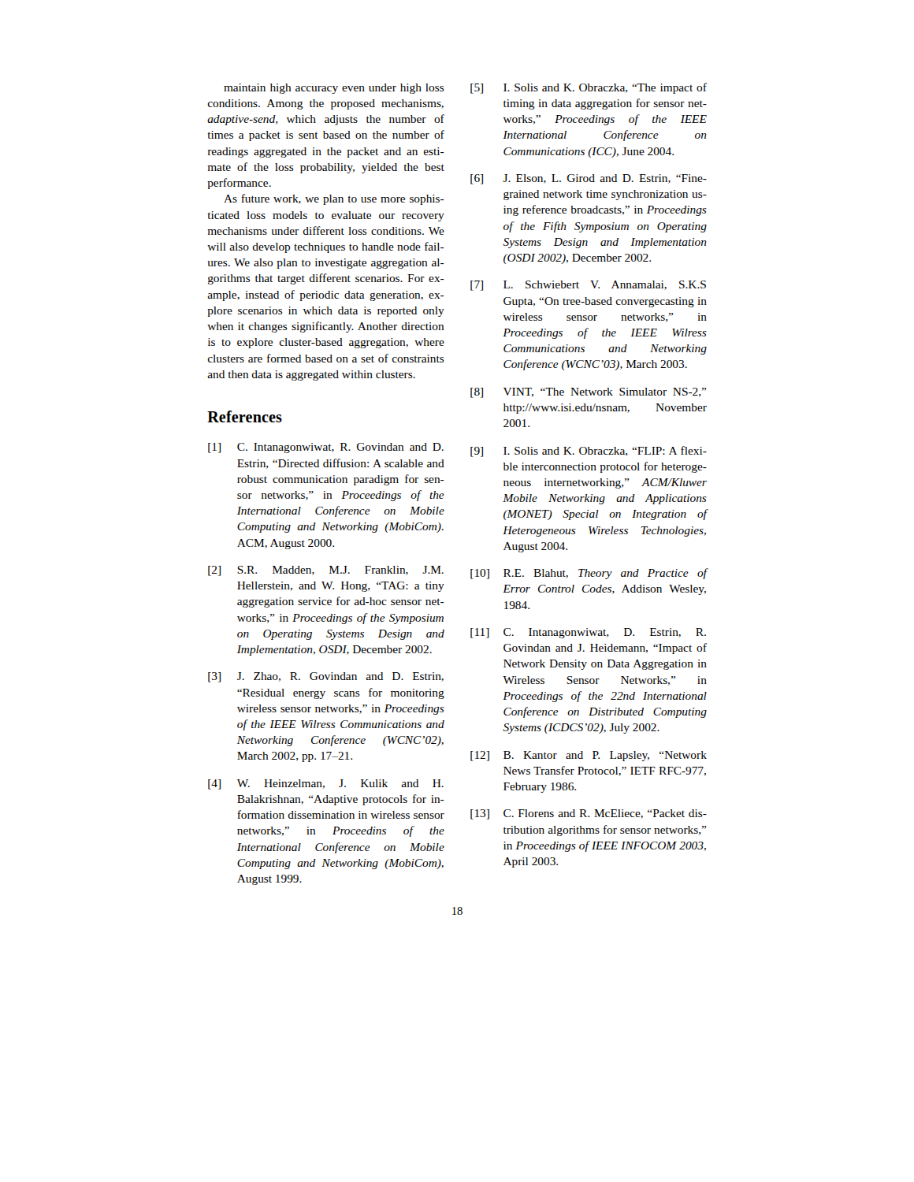maintain high accuracy even under high loss conditions. Among the proposed mechanisms, adaptive-send, which adjusts the number of times a packet is sent based on the number of readings aggregated in the packet and an estimate of the loss probability, yielded the best performance.
As future work, we plan to use more sophisticated loss models to evaluate our recovery mechanisms under different loss conditions. We will also develop techniques to handle node failures. We also plan to investigate aggregation algorithms that target different scenarios. For example, instead of periodic data generation, explore scenarios in which data is reported only when it changes significantly. Another direction is to explore cluster-based aggregation, where clusters are formed based on a set of constraints and then data is aggregated within clusters.
References
[1] C. Intanagonwiwat, R. Govindan and D. Estrin, “Directed diffusion: A scalable and robust communication paradigm for sensor networks,” in Proceedings of the International Conference on Mobile Computing and Networking (MobiCom). ACM, August 2000.
[2] S.R. Madden, M.J. Franklin, J.M. Hellerstein, and W. Hong, “TAG: a tiny aggregation service for ad-hoc sensor networks,” in Proceedings of the Symposium on Operating Systems Design and Implementation, OSDI, December 2002.
[3] J. Zhao, R. Govindan and D. Estrin, “Residual energy scans for monitoring wireless sensor networks,” in Proceedings of the IEEE Wilress Communications and Networking Conference (WCNC’02), March 2002, pp. 17–21.
[4] W. Heinzelman, J. Kulik and H. Balakrishnan, “Adaptive protocols for information dissemination in wireless sensor networks,” in Proceedins of the International Conference on Mobile Computing and Networking (MobiCom), August 1999.
[5] I. Solis and K. Obraczka, “The impact of timing in data aggregation for sensor networks,” Proceedings of the IEEE International Conference on Communications (ICC), June 2004.
[6] J. Elson, L. Girod and D. Estrin, “Fine-grained network time synchronization using reference broadcasts,” in Proceedings of the Fifth Symposium on Operating Systems Design and Implementation (OSDI 2002), December 2002.
[7] L. Schwiebert V. Annamalai, S.K.S Gupta, “On tree-based convergecasting in wireless sensor networks,” in Proceedings of the IEEE Wilress Communications and Networking Conference (WCNC’03), March 2003.
[8] VINT, “The Network Simulator NS-2,” http://www.isi.edu/nsnam, November 2001.
[9] I. Solis and K. Obraczka, “FLIP: A flexible interconnection protocol for heterogeneous internetworking,” ACM/Kluwer Mobile Networking and Applications (MONET) Special on Integration of Heterogeneous Wireless Technologies, August 2004.
[10] R.E. Blahut, Theory and Practice of Error Control Codes, Addison Wesley, 1984.
[11] C. Intanagonwiwat, D. Estrin, R. Govindan and J. Heidemann, “Impact of Network Density on Data Aggregation in Wireless Sensor Networks,” in Proceedings of the 22nd International Conference on Distributed Computing Systems (ICDCS’02), July 2002.
[12] B. Kantor and P. Lapsley, “Network News Transfer Protocol,” IETF RFC-977, February 1986.
[13] C. Florens and R. McEliece, “Packet distribution algorithms for sensor networks,” in Proceedings of IEEE INFOCOM 2003, April 2003.
18